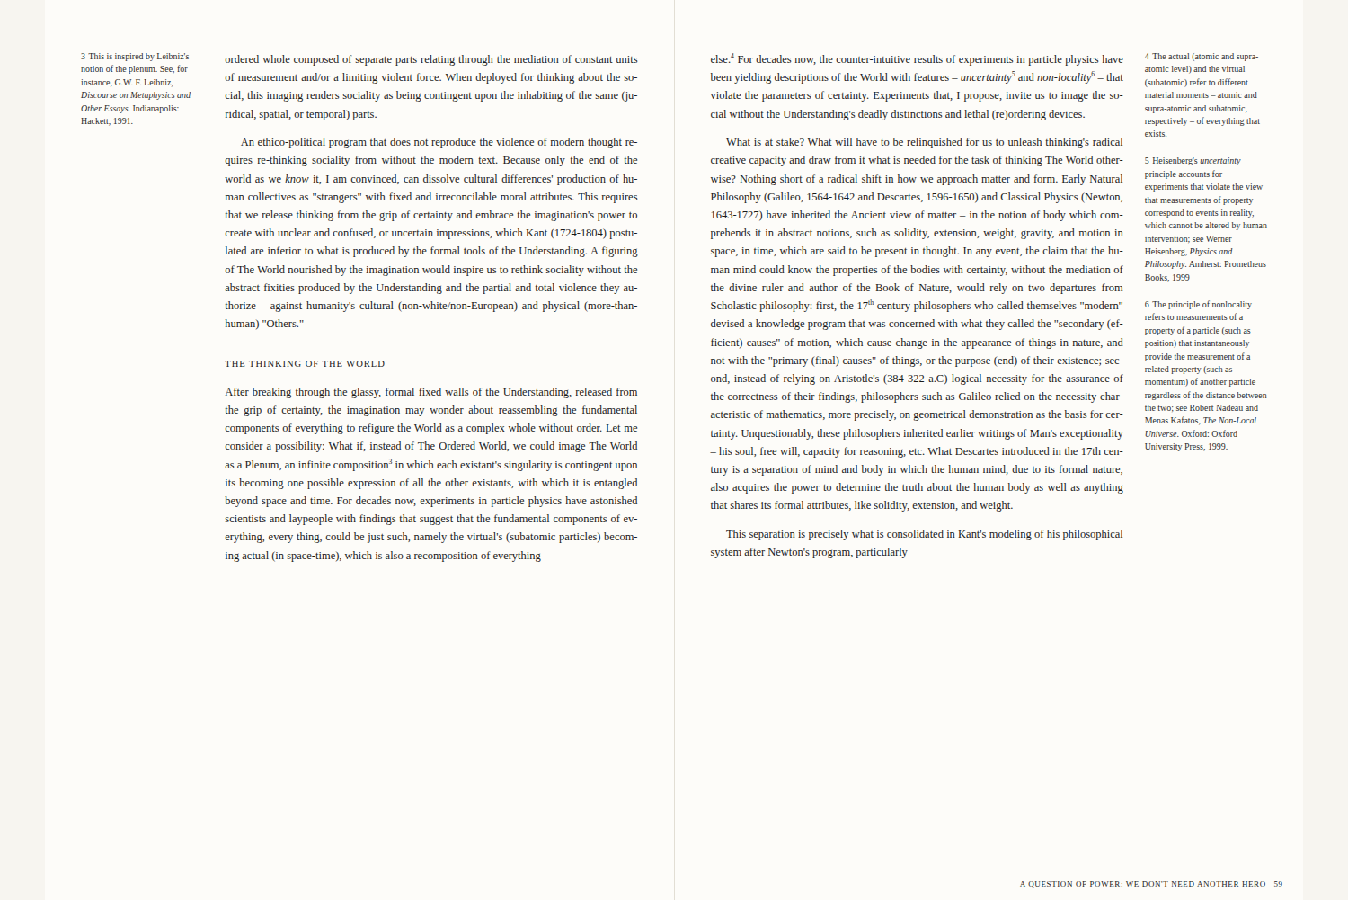3 This is inspired by Leibniz's notion of the plenum. See, for instance, G.W. F. Leibniz, Discourse on Metaphysics and Other Essays. Indianapolis: Hackett, 1991.
ordered whole composed of separate parts relating through the mediation of constant units of measurement and/or a limiting violent force. When deployed for thinking about the social, this imaging renders sociality as being contingent upon the inhabiting of the same (juridical, spatial, or temporal) parts.
An ethico-political program that does not reproduce the violence of modern thought requires re-thinking sociality from without the modern text. Because only the end of the world as we know it, I am convinced, can dissolve cultural differences' production of human collectives as "strangers" with fixed and irreconcilable moral attributes. This requires that we release thinking from the grip of certainty and embrace the imagination's power to create with unclear and confused, or uncertain impressions, which Kant (1724-1804) postulated are inferior to what is produced by the formal tools of the Understanding. A figuring of The World nourished by the imagination would inspire us to rethink sociality without the abstract fixities produced by the Understanding and the partial and total violence they authorize – against humanity's cultural (non-white/non-European) and physical (more-than-human) "Others."
The Thinking of the World
After breaking through the glassy, formal fixed walls of the Understanding, released from the grip of certainty, the imagination may wonder about reassembling the fundamental components of everything to refigure the World as a complex whole without order. Let me consider a possibility: What if, instead of The Ordered World, we could image The World as a Plenum, an infinite composition3 in which each existant's singularity is contingent upon its becoming one possible expression of all the other existants, with which it is entangled beyond space and time. For decades now, experiments in particle physics have astonished scientists and laypeople with findings that suggest that the fundamental components of everything, every thing, could be just such, namely the virtual's (subatomic particles) becoming actual (in space-time), which is also a recomposition of everything
else.4 For decades now, the counter-intuitive results of experiments in particle physics have been yielding descriptions of the World with features – uncertainty5 and non-locality6 – that violate the parameters of certainty. Experiments that, I propose, invite us to image the social without the Understanding's deadly distinctions and lethal (re)ordering devices.
What is at stake? What will have to be relinquished for us to unleash thinking's radical creative capacity and draw from it what is needed for the task of thinking The World otherwise? Nothing short of a radical shift in how we approach matter and form. Early Natural Philosophy (Galileo, 1564-1642 and Descartes, 1596-1650) and Classical Physics (Newton, 1643-1727) have inherited the Ancient view of matter – in the notion of body which comprehends it in abstract notions, such as solidity, extension, weight, gravity, and motion in space, in time, which are said to be present in thought. In any event, the claim that the human mind could know the properties of the bodies with certainty, without the mediation of the divine ruler and author of the Book of Nature, would rely on two departures from Scholastic philosophy: first, the 17th century philosophers who called themselves "modern" devised a knowledge program that was concerned with what they called the "secondary (efficient) causes" of motion, which cause change in the appearance of things in nature, and not with the "primary (final) causes" of things, or the purpose (end) of their existence; second, instead of relying on Aristotle's (384-322 a.C) logical necessity for the assurance of the correctness of their findings, philosophers such as Galileo relied on the necessity characteristic of mathematics, more precisely, on geometrical demonstration as the basis for certainty. Unquestionably, these philosophers inherited earlier writings of Man's exceptionality – his soul, free will, capacity for reasoning, etc. What Descartes introduced in the 17th century is a separation of mind and body in which the human mind, due to its formal nature, also acquires the power to determine the truth about the human body as well as anything that shares its formal attributes, like solidity, extension, and weight.
This separation is precisely what is consolidated in Kant's modeling of his philosophical system after Newton's program, particularly
4 The actual (atomic and supra-atomic level) and the virtual (subatomic) refer to different material moments – atomic and supra-atomic and subatomic, respectively – of everything that exists.
5 Heisenberg's uncertainty principle accounts for experiments that violate the view that measurements of property correspond to events in reality, which cannot be altered by human intervention; see Werner Heisenberg, Physics and Philosophy. Amherst: Prometheus Books, 1999
6 The principle of nonlocality refers to measurements of a property of a particle (such as position) that instantaneously provide the measurement of a related property (such as momentum) of another particle regardless of the distance between the two; see Robert Nadeau and Menas Kafatos, The Non-Local Universe. Oxford: Oxford University Press, 1999.
A Question of Power: We Don't Need Another Hero 59